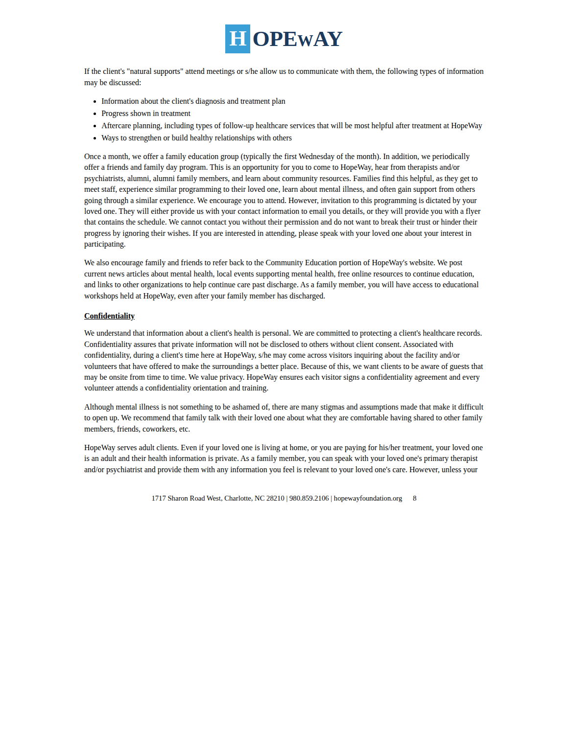HOPEWAY
If the client's "natural supports" attend meetings or s/he allow us to communicate with them, the following types of information may be discussed:
Information about the client's diagnosis and treatment plan
Progress shown in treatment
Aftercare planning, including types of follow-up healthcare services that will be most helpful after treatment at HopeWay
Ways to strengthen or build healthy relationships with others
Once a month, we offer a family education group (typically the first Wednesday of the month). In addition, we periodically offer a friends and family day program. This is an opportunity for you to come to HopeWay, hear from therapists and/or psychiatrists, alumni, alumni family members, and learn about community resources. Families find this helpful, as they get to meet staff, experience similar programming to their loved one, learn about mental illness, and often gain support from others going through a similar experience. We encourage you to attend. However, invitation to this programming is dictated by your loved one. They will either provide us with your contact information to email you details, or they will provide you with a flyer that contains the schedule. We cannot contact you without their permission and do not want to break their trust or hinder their progress by ignoring their wishes. If you are interested in attending, please speak with your loved one about your interest in participating.
We also encourage family and friends to refer back to the Community Education portion of HopeWay's website. We post current news articles about mental health, local events supporting mental health, free online resources to continue education, and links to other organizations to help continue care past discharge. As a family member, you will have access to educational workshops held at HopeWay, even after your family member has discharged.
Confidentiality
We understand that information about a client's health is personal. We are committed to protecting a client's healthcare records. Confidentiality assures that private information will not be disclosed to others without client consent. Associated with confidentiality, during a client's time here at HopeWay, s/he may come across visitors inquiring about the facility and/or volunteers that have offered to make the surroundings a better place. Because of this, we want clients to be aware of guests that may be onsite from time to time. We value privacy. HopeWay ensures each visitor signs a confidentiality agreement and every volunteer attends a confidentiality orientation and training.
Although mental illness is not something to be ashamed of, there are many stigmas and assumptions made that make it difficult to open up. We recommend that family talk with their loved one about what they are comfortable having shared to other family members, friends, coworkers, etc.
HopeWay serves adult clients. Even if your loved one is living at home, or you are paying for his/her treatment, your loved one is an adult and their health information is private. As a family member, you can speak with your loved one's primary therapist and/or psychiatrist and provide them with any information you feel is relevant to your loved one's care. However, unless your
1717 Sharon Road West, Charlotte, NC 28210 | 980.859.2106 | hopewayfoundation.org8